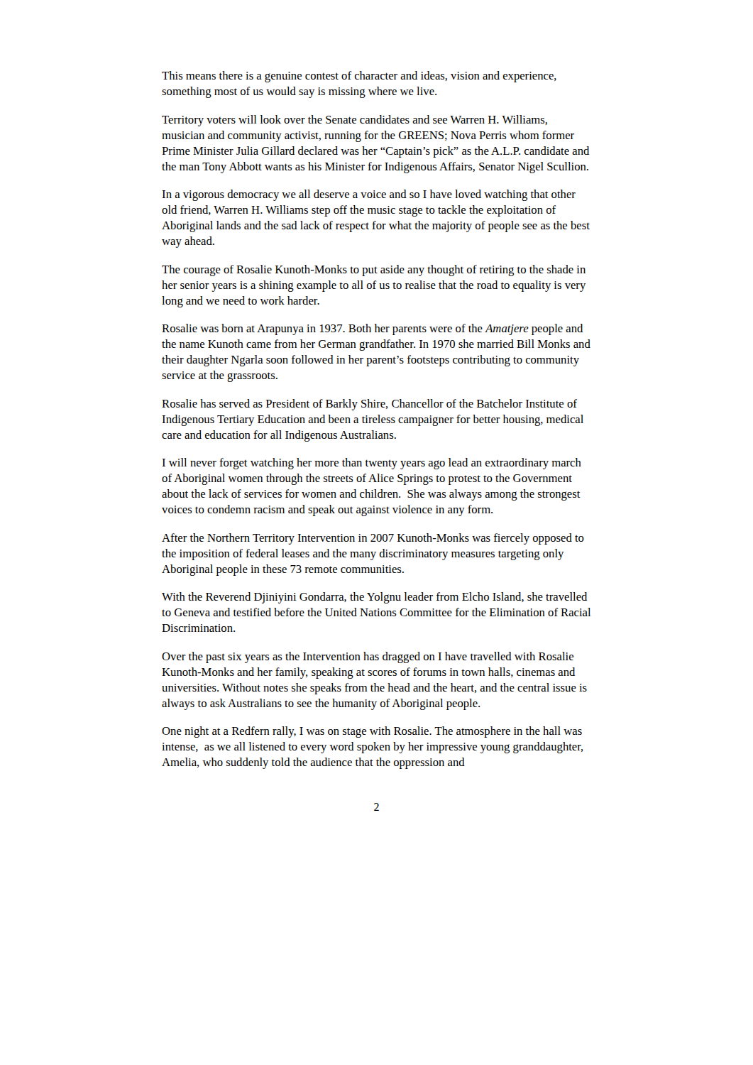This means there is a genuine contest of character and ideas, vision and experience, something most of us would say is missing where we live.
Territory voters will look over the Senate candidates and see Warren H. Williams, musician and community activist, running for the GREENS; Nova Perris whom former Prime Minister Julia Gillard declared was her “Captain’s pick” as the A.L.P. candidate and the man Tony Abbott wants as his Minister for Indigenous Affairs, Senator Nigel Scullion.
In a vigorous democracy we all deserve a voice and so I have loved watching that other old friend, Warren H. Williams step off the music stage to tackle the exploitation of Aboriginal lands and the sad lack of respect for what the majority of people see as the best way ahead.
The courage of Rosalie Kunoth-Monks to put aside any thought of retiring to the shade in her senior years is a shining example to all of us to realise that the road to equality is very long and we need to work harder.
Rosalie was born at Arapunya in 1937. Both her parents were of the Amatjere people and the name Kunoth came from her German grandfather. In 1970 she married Bill Monks and their daughter Ngarla soon followed in her parent’s footsteps contributing to community service at the grassroots.
Rosalie has served as President of Barkly Shire, Chancellor of the Batchelor Institute of Indigenous Tertiary Education and been a tireless campaigner for better housing, medical care and education for all Indigenous Australians.
I will never forget watching her more than twenty years ago lead an extraordinary march of Aboriginal women through the streets of Alice Springs to protest to the Government about the lack of services for women and children. She was always among the strongest voices to condemn racism and speak out against violence in any form.
After the Northern Territory Intervention in 2007 Kunoth-Monks was fiercely opposed to the imposition of federal leases and the many discriminatory measures targeting only Aboriginal people in these 73 remote communities.
With the Reverend Djiniyini Gondarra, the Yolgnu leader from Elcho Island, she travelled to Geneva and testified before the United Nations Committee for the Elimination of Racial Discrimination.
Over the past six years as the Intervention has dragged on I have travelled with Rosalie Kunoth-Monks and her family, speaking at scores of forums in town halls, cinemas and universities. Without notes she speaks from the head and the heart, and the central issue is always to ask Australians to see the humanity of Aboriginal people.
One night at a Redfern rally, I was on stage with Rosalie. The atmosphere in the hall was intense, as we all listened to every word spoken by her impressive young granddaughter, Amelia, who suddenly told the audience that the oppression and
2